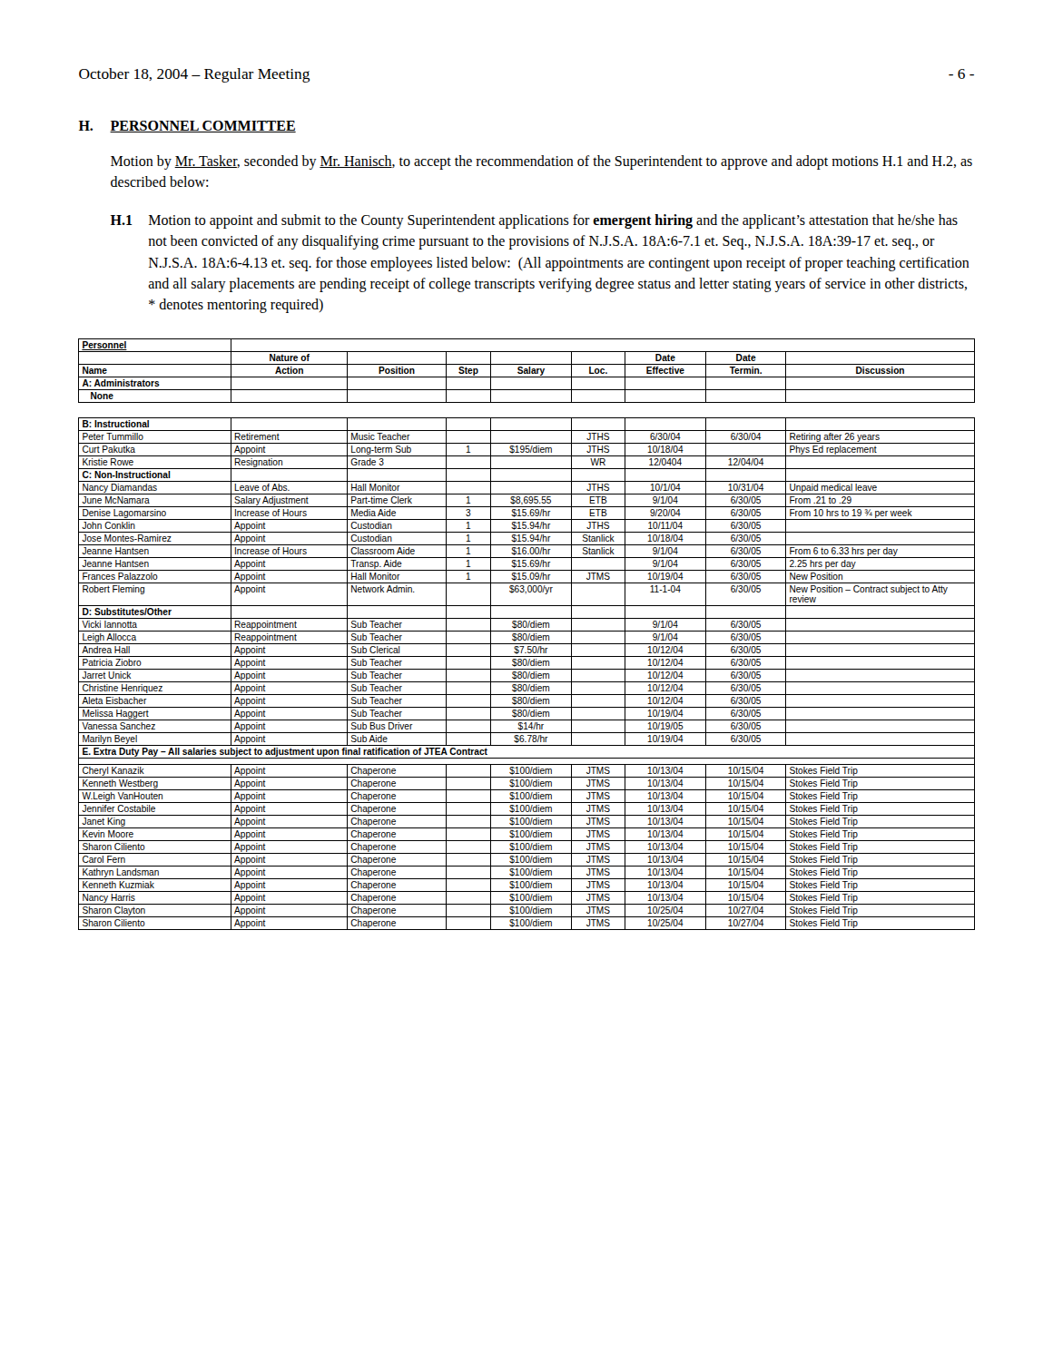October 18, 2004 – Regular Meeting
- 6 -
H. PERSONNEL COMMITTEE
Motion by Mr. Tasker, seconded by Mr. Hanisch, to accept the recommendation of the Superintendent to approve and adopt motions H.1 and H.2, as described below:
H.1
Motion to appoint and submit to the County Superintendent applications for emergent hiring and the applicant’s attestation that he/she has not been convicted of any disqualifying crime pursuant to the provisions of N.J.S.A. 18A:6-7.1 et. Seq., N.J.S.A. 18A:39-17 et. seq., or N.J.S.A. 18A:6-4.13 et. seq. for those employees listed below: (All appointments are contingent upon receipt of proper teaching certification and all salary placements are pending receipt of college transcripts verifying degree status and letter stating years of service in other districts, * denotes mentoring required)
| Personnel | |
| | Nature of | | | | | Date | Date | |
| Name | Action | Position | Step | Salary | Loc. | Effective | Termin. | Discussion |
| A: Administrators | | | | | | | | |
| None | | | | | | | | |
| B: Instructional | | | | | | | | |
| Peter Tummillo | Retirement | Music Teacher | | | JTHS | 6/30/04 | 6/30/04 | Retiring after 26 years |
| Curt Pakutka | Appoint | Long-term Sub | 1 | $195/diem | JTHS | 10/18/04 | | Phys Ed replacement |
| Kristie Rowe | Resignation | Grade 3 | | | WR | 12/0404 | 12/04/04 | |
| C: Non-Instructional | | | | | | | | |
| Nancy Diamandas | Leave of Abs. | Hall Monitor | | | JTHS | 10/1/04 | 10/31/04 | Unpaid medical leave |
| June McNamara | Salary Adjustment | Part-time Clerk | 1 | $8,695.55 | ETB | 9/1/04 | 6/30/05 | From .21 to .29 |
| Denise Lagomarsino | Increase of Hours | Media Aide | 3 | $15.69/hr | ETB | 9/20/04 | 6/30/05 | From 10 hrs to 19 ¾ per week |
| John Conklin | Appoint | Custodian | 1 | $15.94/hr | JTHS | 10/11/04 | 6/30/05 | |
| Jose Montes-Ramirez | Appoint | Custodian | 1 | $15.94/hr | Stanlick | 10/18/04 | 6/30/05 | |
| Jeanne Hantsen | Increase of Hours | Classroom Aide | 1 | $16.00/hr | Stanlick | 9/1/04 | 6/30/05 | From 6 to 6.33 hrs per day |
| Jeanne Hantsen | Appoint | Transp. Aide | 1 | $15.69/hr | | 9/1/04 | 6/30/05 | 2.25 hrs per day |
| Frances Palazzolo | Appoint | Hall Monitor | 1 | $15.09/hr | JTMS | 10/19/04 | 6/30/05 | New Position |
| Robert Fleming | Appoint | Network Admin. | | $63,000/yr | | 11-1-04 | 6/30/05 | New Position – Contract subject to Atty review |
| D: Substitutes/Other | | | | | | | | |
| Vicki Iannotta | Reappointment | Sub Teacher | | $80/diem | | 9/1/04 | 6/30/05 | |
| Leigh Allocca | Reappointment | Sub Teacher | | $80/diem | | 9/1/04 | 6/30/05 | |
| Andrea Hall | Appoint | Sub Clerical | | $7.50/hr | | 10/12/04 | 6/30/05 | |
| Patricia Ziobro | Appoint | Sub Teacher | | $80/diem | | 10/12/04 | 6/30/05 | |
| Jarret Unick | Appoint | Sub Teacher | | $80/diem | | 10/12/04 | 6/30/05 | |
| Christine Henriquez | Appoint | Sub Teacher | | $80/diem | | 10/12/04 | 6/30/05 | |
| Aleta Eisbacher | Appoint | Sub Teacher | | $80/diem | | 10/12/04 | 6/30/05 | |
| Melissa Haggert | Appoint | Sub Teacher | | $80/diem | | 10/19/04 | 6/30/05 | |
| Vanessa Sanchez | Appoint | Sub Bus Driver | | $14/hr | | 10/19/05 | 6/30/05 | |
| Marilyn Beyel | Appoint | Sub Aide | | $6.78/hr | | 10/19/04 | 6/30/05 | |
| E. Extra Duty Pay – All salaries subject to adjustment upon final ratification of JTEA Contract |
| Cheryl Kanazik | Appoint | Chaperone | | $100/diem | JTMS | 10/13/04 | 10/15/04 | Stokes Field Trip |
| Kenneth Westberg | Appoint | Chaperone | | $100/diem | JTMS | 10/13/04 | 10/15/04 | Stokes Field Trip |
| W.Leigh VanHouten | Appoint | Chaperone | | $100/diem | JTMS | 10/13/04 | 10/15/04 | Stokes Field Trip |
| Jennifer Costabile | Appoint | Chaperone | | $100/diem | JTMS | 10/13/04 | 10/15/04 | Stokes Field Trip |
| Janet King | Appoint | Chaperone | | $100/diem | JTMS | 10/13/04 | 10/15/04 | Stokes Field Trip |
| Kevin Moore | Appoint | Chaperone | | $100/diem | JTMS | 10/13/04 | 10/15/04 | Stokes Field Trip |
| Sharon Ciliento | Appoint | Chaperone | | $100/diem | JTMS | 10/13/04 | 10/15/04 | Stokes Field Trip |
| Carol Fern | Appoint | Chaperone | | $100/diem | JTMS | 10/13/04 | 10/15/04 | Stokes Field Trip |
| Kathryn Landsman | Appoint | Chaperone | | $100/diem | JTMS | 10/13/04 | 10/15/04 | Stokes Field Trip |
| Kenneth Kuzmiak | Appoint | Chaperone | | $100/diem | JTMS | 10/13/04 | 10/15/04 | Stokes Field Trip |
| Nancy Harris | Appoint | Chaperone | | $100/diem | JTMS | 10/13/04 | 10/15/04 | Stokes Field Trip |
| Sharon Clayton | Appoint | Chaperone | | $100/diem | JTMS | 10/25/04 | 10/27/04 | Stokes Field Trip |
| Sharon Ciliento | Appoint | Chaperone | | $100/diem | JTMS | 10/25/04 | 10/27/04 | Stokes Field Trip |